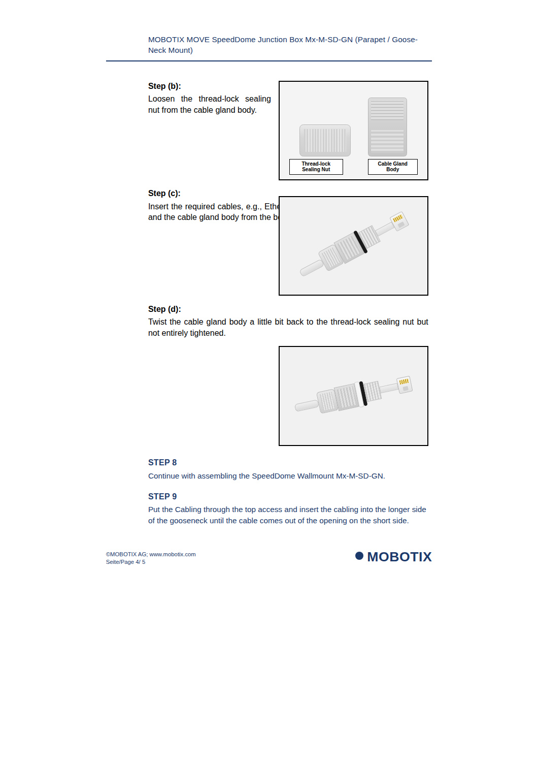MOBOTIX MOVE SpeedDome Junction Box Mx-M-SD-GN (Parapet / Goose-Neck Mount)
Step (b):
Loosen the thread-lock sealing nut from the cable gland body.
Thread-lock
Sealing Nut
Cable Gland
Body
Step (c):
Insert the required cables, e.g., Ethernet cable, to the thread-lock sealing nut and the cable gland body from the bottom.
Step (d):
Twist the cable gland body a little bit back to the thread-lock sealing nut but not entirely tightened.
STEP 8
Continue with assembling the SpeedDome Wallmount Mx-M-SD-GN.
STEP 9
Put the Cabling through the top access and insert the cabling into the longer side of the gooseneck until the cable comes out of the opening on the short side.
©MOBOTIX AG; www.mobotix.com
Seite/Page 4/ 5
MOBOTIX